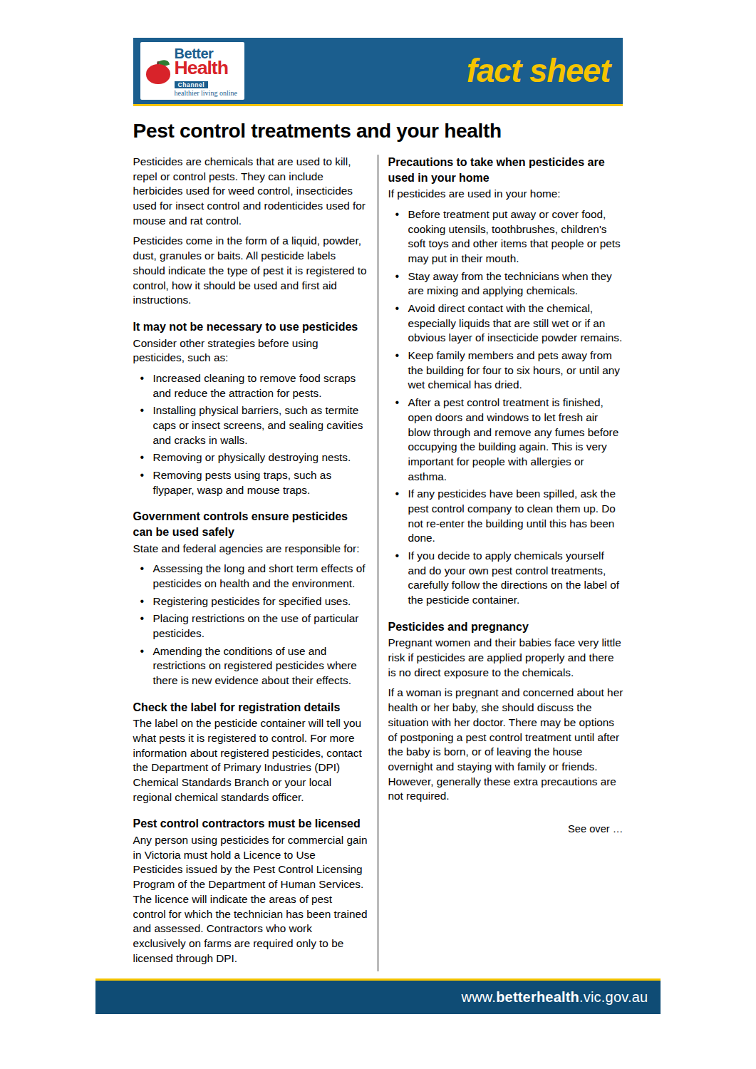Better Health Channel healthier living online
fact sheet
Pest control treatments and your health
Pesticides are chemicals that are used to kill, repel or control pests. They can include herbicides used for weed control, insecticides used for insect control and rodenticides used for mouse and rat control.
Pesticides come in the form of a liquid, powder, dust, granules or baits. All pesticide labels should indicate the type of pest it is registered to control, how it should be used and first aid instructions.
It may not be necessary to use pesticides
Consider other strategies before using pesticides, such as:
Increased cleaning to remove food scraps and reduce the attraction for pests.
Installing physical barriers, such as termite caps or insect screens, and sealing cavities and cracks in walls.
Removing or physically destroying nests.
Removing pests using traps, such as flypaper, wasp and mouse traps.
Government controls ensure pesticides can be used safely
State and federal agencies are responsible for:
Assessing the long and short term effects of pesticides on health and the environment.
Registering pesticides for specified uses.
Placing restrictions on the use of particular pesticides.
Amending the conditions of use and restrictions on registered pesticides where there is new evidence about their effects.
Check the label for registration details
The label on the pesticide container will tell you what pests it is registered to control. For more information about registered pesticides, contact the Department of Primary Industries (DPI) Chemical Standards Branch or your local regional chemical standards officer.
Pest control contractors must be licensed
Any person using pesticides for commercial gain in Victoria must hold a Licence to Use Pesticides issued by the Pest Control Licensing Program of the Department of Human Services. The licence will indicate the areas of pest control for which the technician has been trained and assessed. Contractors who work exclusively on farms are required only to be licensed through DPI.
Precautions to take when pesticides are used in your home
If pesticides are used in your home:
Before treatment put away or cover food, cooking utensils, toothbrushes, children's soft toys and other items that people or pets may put in their mouth.
Stay away from the technicians when they are mixing and applying chemicals.
Avoid direct contact with the chemical, especially liquids that are still wet or if an obvious layer of insecticide powder remains.
Keep family members and pets away from the building for four to six hours, or until any wet chemical has dried.
After a pest control treatment is finished, open doors and windows to let fresh air blow through and remove any fumes before occupying the building again. This is very important for people with allergies or asthma.
If any pesticides have been spilled, ask the pest control company to clean them up. Do not re-enter the building until this has been done.
If you decide to apply chemicals yourself and do your own pest control treatments, carefully follow the directions on the label of the pesticide container.
Pesticides and pregnancy
Pregnant women and their babies face very little risk if pesticides are applied properly and there is no direct exposure to the chemicals.
If a woman is pregnant and concerned about her health or her baby, she should discuss the situation with her doctor. There may be options of postponing a pest control treatment until after the baby is born, or of leaving the house overnight and staying with family or friends. However, generally these extra precautions are not required.
See over …
www.betterhealth.vic.gov.au